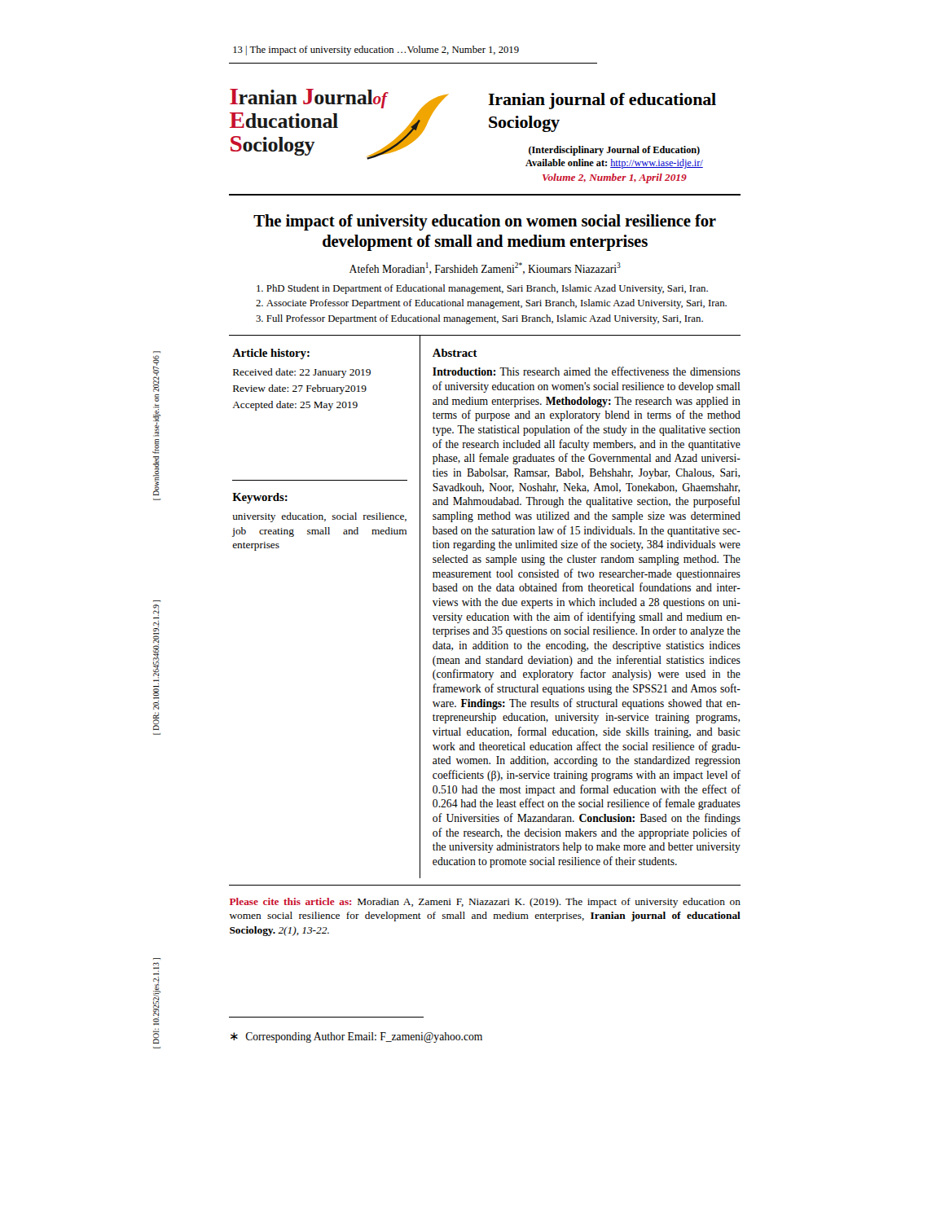[ Downloaded from iase-idje.ir on 2022-07-06 ]
[ DOR: 20.1001.1.26453460.2019.2.1.2.9 ]
[ DOI: 10.29252/ijes.2.1.13 ]
13 | The impact of university education …Volume 2, Number 1, 2019
Iranian Journal of
Educational
Sociology
Iranian journal of educational Sociology
(Interdisciplinary Journal of Education)
Available online at: http://www.iase-idje.ir/
Volume 2, Number 1, April 2019
The impact of university education on women social resilience for development of small and medium enterprises
Atefeh Moradian1, Farshideh Zameni2*, Kioumars Niazazari3
PhD Student in Department of Educational management, Sari Branch, Islamic Azad University, Sari, Iran.
Associate Professor Department of Educational management, Sari Branch, Islamic Azad University, Sari, Iran.
Full Professor Department of Educational management, Sari Branch, Islamic Azad University, Sari, Iran.
Article history:
Received date: 22 January 2019
Review date: 27 February2019
Accepted date: 25 May 2019
Keywords:
university education, social resilience, job creating small and medium enterprises
Abstract
Introduction: This research aimed the effectiveness the dimensions of university education on women's social resilience to develop small and medium enterprises. Methodology: The research was applied in terms of purpose and an exploratory blend in terms of the method type. The statistical population of the study in the qualitative section of the research included all faculty members, and in the quantitative phase, all female graduates of the Governmental and Azad universities in Babolsar, Ramsar, Babol, Behshahr, Joybar, Chalous, Sari, Savadkouh, Noor, Noshahr, Neka, Amol, Tonekabon, Ghaemshahr, and Mahmoudabad. Through the qualitative section, the purposeful sampling method was utilized and the sample size was determined based on the saturation law of 15 individuals. In the quantitative section regarding the unlimited size of the society, 384 individuals were selected as sample using the cluster random sampling method. The measurement tool consisted of two researcher-made questionnaires based on the data obtained from theoretical foundations and interviews with the due experts in which included a 28 questions on university education with the aim of identifying small and medium enterprises and 35 questions on social resilience. In order to analyze the data, in addition to the encoding, the descriptive statistics indices (mean and standard deviation) and the inferential statistics indices (confirmatory and exploratory factor analysis) were used in the framework of structural equations using the SPSS21 and Amos software. Findings: The results of structural equations showed that entrepreneurship education, university in-service training programs, virtual education, formal education, side skills training, and basic work and theoretical education affect the social resilience of graduated women. In addition, according to the standardized regression coefficients (β), in-service training programs with an impact level of 0.510 had the most impact and formal education with the effect of 0.264 had the least effect on the social resilience of female graduates of Universities of Mazandaran. Conclusion: Based on the findings of the research, the decision makers and the appropriate policies of the university administrators help to make more and better university education to promote social resilience of their students.
Please cite this article as: Moradian A, Zameni F, Niazazari K. (2019). The impact of university education on women social resilience for development of small and medium enterprises, Iranian journal of educational Sociology. 2(1), 13-22.
∗ Corresponding Author Email: F_zameni@yahoo.com